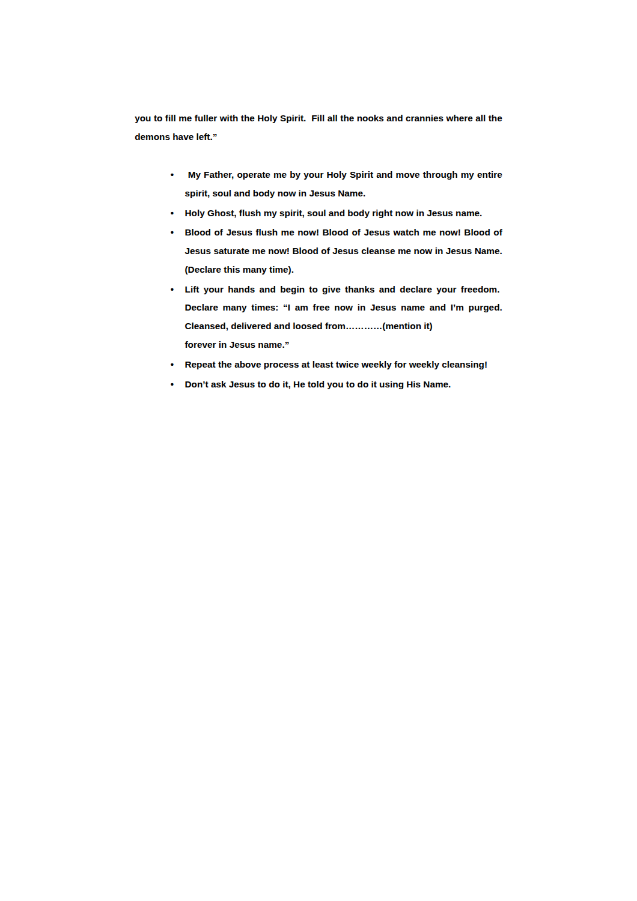you to fill me fuller with the Holy Spirit. Fill all the nooks and crannies where all the demons have left.”
My Father, operate me by your Holy Spirit and move through my entire spirit, soul and body now in Jesus Name.
Holy Ghost, flush my spirit, soul and body right now in Jesus name.
Blood of Jesus flush me now! Blood of Jesus watch me now! Blood of Jesus saturate me now! Blood of Jesus cleanse me now in Jesus Name. (Declare this many time).
Lift your hands and begin to give thanks and declare your freedom. Declare many times: “I am free now in Jesus name and I’m purged. Cleansed, delivered and loosed from…………(mention it) forever in Jesus name.”
Repeat the above process at least twice weekly for weekly cleansing!
Don’t ask Jesus to do it, He told you to do it using His Name.